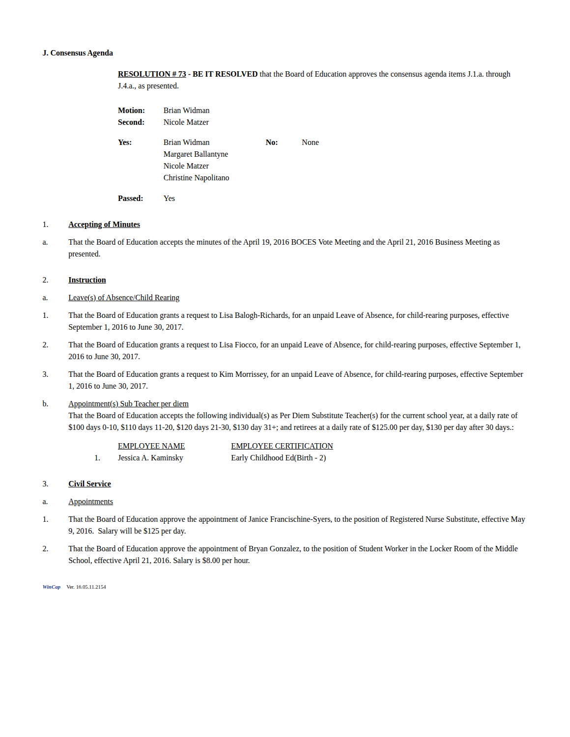J. Consensus Agenda
RESOLUTION # 73 - BE IT RESOLVED that the Board of Education approves the consensus agenda items J.1.a. through J.4.a., as presented.
| Motion: | Brian Widman | | |
| Second: | Nicole Matzer | | |
| Yes: | Brian Widman | No: | None |
| | Margaret Ballantyne | | |
| | Nicole Matzer | | |
| | Christine Napolitano | | |
| Passed: | Yes | | |
1. Accepting of Minutes
a.
That the Board of Education accepts the minutes of the April 19, 2016 BOCES Vote Meeting and the April 21, 2016 Business Meeting as presented.
2. Instruction
a.
Leave(s) of Absence/Child Rearing
1.
That the Board of Education grants a request to Lisa Balogh-Richards, for an unpaid Leave of Absence, for child-rearing purposes, effective September 1, 2016 to June 30, 2017.
2.
That the Board of Education grants a request to Lisa Fiocco, for an unpaid Leave of Absence, for child-rearing purposes, effective September 1, 2016 to June 30, 2017.
3.
That the Board of Education grants a request to Kim Morrissey, for an unpaid Leave of Absence, for child-rearing purposes, effective September 1, 2016 to June 30, 2017.
b.
Appointment(s) Sub Teacher per diem
That the Board of Education accepts the following individual(s) as Per Diem Substitute Teacher(s) for the current school year, at a daily rate of $100 days 0-10, $110 days 11-20, $120 days 21-30, $130 day 31+; and retirees at a daily rate of $125.00 per day, $130 per day after 30 days.:
| | EMPLOYEE NAME | EMPLOYEE CERTIFICATION |
| 1. | Jessica A. Kaminsky | Early Childhood Ed(Birth - 2) |
3. Civil Service
a.
Appointments
1.
That the Board of Education approve the appointment of Janice Francischine-Syers, to the position of Registered Nurse Substitute, effective May 9, 2016. Salary will be $125 per day.
2.
That the Board of Education approve the appointment of Bryan Gonzalez, to the position of Student Worker in the Locker Room of the Middle School, effective April 21, 2016. Salary is $8.00 per hour.
WinCap Ver. 16.05.11.2154